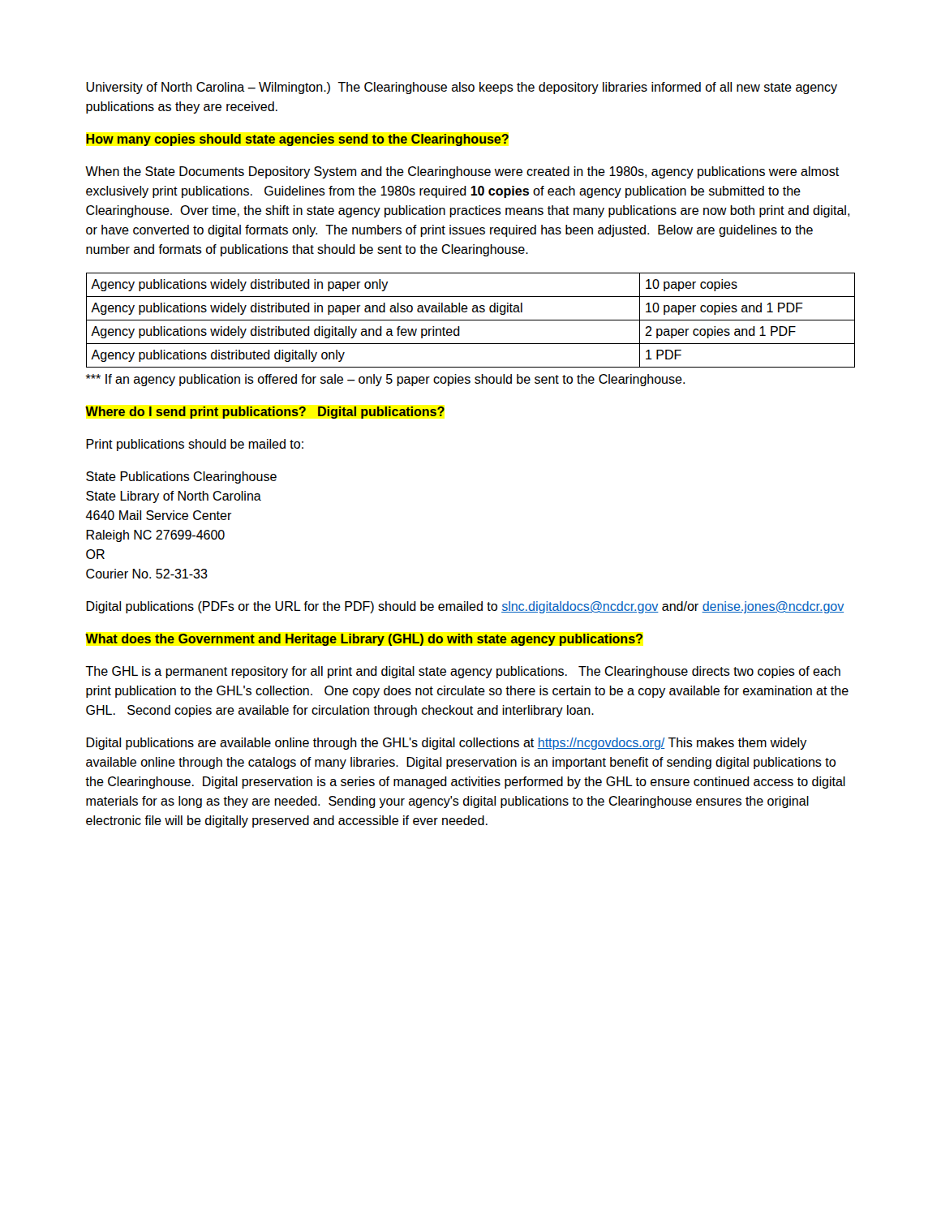University of North Carolina – Wilmington.) The Clearinghouse also keeps the depository libraries informed of all new state agency publications as they are received.
How many copies should state agencies send to the Clearinghouse?
When the State Documents Depository System and the Clearinghouse were created in the 1980s, agency publications were almost exclusively print publications. Guidelines from the 1980s required 10 copies of each agency publication be submitted to the Clearinghouse. Over time, the shift in state agency publication practices means that many publications are now both print and digital, or have converted to digital formats only. The numbers of print issues required has been adjusted. Below are guidelines to the number and formats of publications that should be sent to the Clearinghouse.
| Agency publications widely distributed in paper only | 10 paper copies |
| Agency publications widely distributed in paper and also available as digital | 10 paper copies and 1 PDF |
| Agency publications widely distributed digitally and a few printed | 2 paper copies and 1 PDF |
| Agency publications distributed digitally only | 1 PDF |
*** If an agency publication is offered for sale – only 5 paper copies should be sent to the Clearinghouse.
Where do I send print publications? Digital publications?
Print publications should be mailed to:
State Publications Clearinghouse
State Library of North Carolina
4640 Mail Service Center
Raleigh NC 27699-4600
OR
Courier No. 52-31-33
Digital publications (PDFs or the URL for the PDF) should be emailed to slnc.digitaldocs@ncdcr.gov and/or denise.jones@ncdcr.gov
What does the Government and Heritage Library (GHL) do with state agency publications?
The GHL is a permanent repository for all print and digital state agency publications. The Clearinghouse directs two copies of each print publication to the GHL's collection. One copy does not circulate so there is certain to be a copy available for examination at the GHL. Second copies are available for circulation through checkout and interlibrary loan.
Digital publications are available online through the GHL's digital collections at https://ncgovdocs.org/ This makes them widely available online through the catalogs of many libraries. Digital preservation is an important benefit of sending digital publications to the Clearinghouse. Digital preservation is a series of managed activities performed by the GHL to ensure continued access to digital materials for as long as they are needed. Sending your agency's digital publications to the Clearinghouse ensures the original electronic file will be digitally preserved and accessible if ever needed.